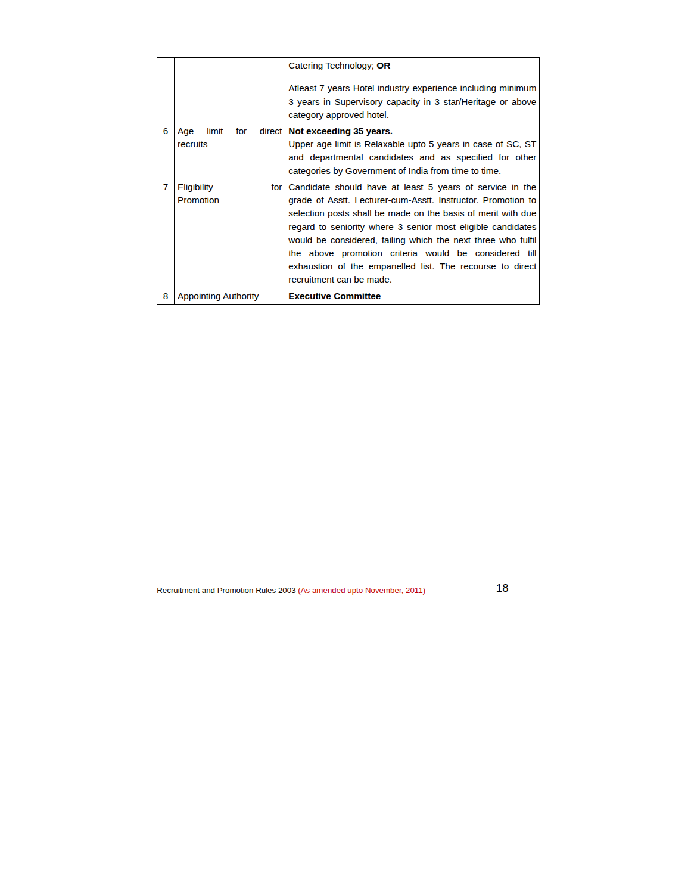| | | Catering Technology; OR Atleast 7 years Hotel industry experience including minimum 3 years in Supervisory capacity in 3 star/Heritage or above category approved hotel. |
| 6 | Age limit for direct recruits | Not exceeding 35 years. Upper age limit is Relaxable upto 5 years in case of SC, ST and departmental candidates and as specified for other categories by Government of India from time to time. |
| 7 | Eligibility for Promotion | Candidate should have at least 5 years of service in the grade of Asstt. Lecturer-cum-Asstt. Instructor. Promotion to selection posts shall be made on the basis of merit with due regard to seniority where 3 senior most eligible candidates would be considered, failing which the next three who fulfil the above promotion criteria would be considered till exhaustion of the empanelled list. The recourse to direct recruitment can be made. |
| 8 | Appointing Authority | Executive Committee |
Recruitment and Promotion Rules 2003 (As amended upto November, 2011)
18